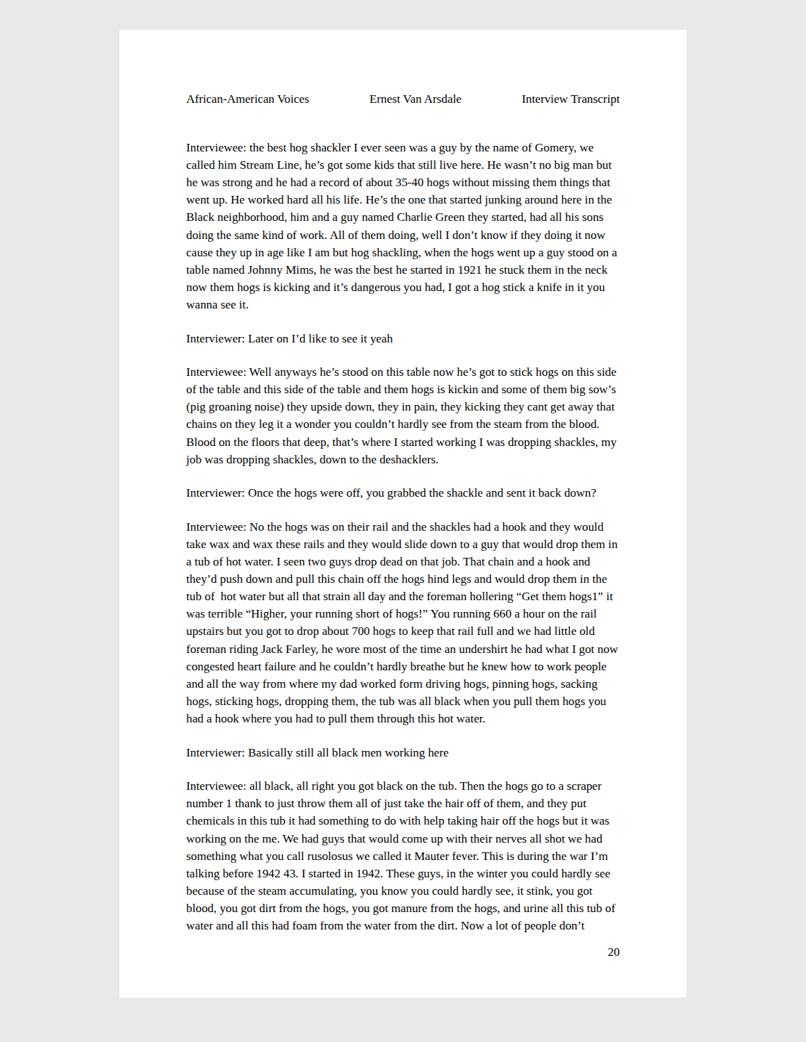African-American Voices Ernest Van Arsdale Interview Transcript
Interviewee: the best hog shackler I ever seen was a guy by the name of Gomery, we called him Stream Line, he’s got some kids that still live here. He wasn’t no big man but he was strong and he had a record of about 35-40 hogs without missing them things that went up. He worked hard all his life. He’s the one that started junking around here in the Black neighborhood, him and a guy named Charlie Green they started, had all his sons doing the same kind of work. All of them doing, well I don’t know if they doing it now cause they up in age like I am but hog shackling, when the hogs went up a guy stood on a table named Johnny Mims, he was the best he started in 1921 he stuck them in the neck now them hogs is kicking and it’s dangerous you had, I got a hog stick a knife in it you wanna see it.
Interviewer: Later on I’d like to see it yeah
Interviewee: Well anyways he’s stood on this table now he’s got to stick hogs on this side of the table and this side of the table and them hogs is kickin and some of them big sow’s (pig groaning noise) they upside down, they in pain, they kicking they cant get away that chains on they leg it a wonder you couldn’t hardly see from the steam from the blood. Blood on the floors that deep, that’s where I started working I was dropping shackles, my job was dropping shackles, down to the deshacklers.
Interviewer: Once the hogs were off, you grabbed the shackle and sent it back down?
Interviewee: No the hogs was on their rail and the shackles had a hook and they would take wax and wax these rails and they would slide down to a guy that would drop them in a tub of hot water. I seen two guys drop dead on that job. That chain and a hook and they’d push down and pull this chain off the hogs hind legs and would drop them in the tub of hot water but all that strain all day and the foreman hollering “Get them hogs1” it was terrible “Higher, your running short of hogs!” You running 660 a hour on the rail upstairs but you got to drop about 700 hogs to keep that rail full and we had little old foreman riding Jack Farley, he wore most of the time an undershirt he had what I got now congested heart failure and he couldn’t hardly breathe but he knew how to work people and all the way from where my dad worked form driving hogs, pinning hogs, sacking hogs, sticking hogs, dropping them, the tub was all black when you pull them hogs you had a hook where you had to pull them through this hot water.
Interviewer: Basically still all black men working here
Interviewee: all black, all right you got black on the tub. Then the hogs go to a scraper number 1 thank to just throw them all of just take the hair off of them, and they put chemicals in this tub it had something to do with help taking hair off the hogs but it was working on the me. We had guys that would come up with their nerves all shot we had something what you call rusolosus we called it Mauter fever. This is during the war I’m talking before 1942 43. I started in 1942. These guys, in the winter you could hardly see because of the steam accumulating, you know you could hardly see, it stink, you got blood, you got dirt from the hogs, you got manure from the hogs, and urine all this tub of water and all this had foam from the water from the dirt. Now a lot of people don’t
20